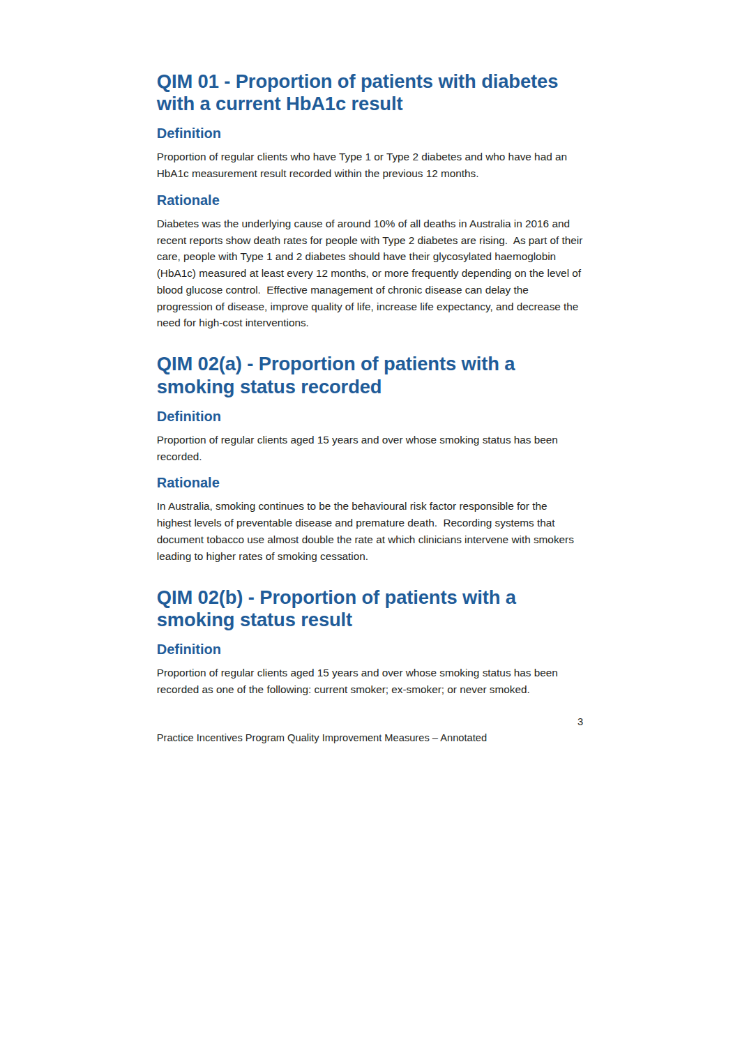QIM 01 - Proportion of patients with diabetes with a current HbA1c result
Definition
Proportion of regular clients who have Type 1 or Type 2 diabetes and who have had an HbA1c measurement result recorded within the previous 12 months.
Rationale
Diabetes was the underlying cause of around 10% of all deaths in Australia in 2016 and recent reports show death rates for people with Type 2 diabetes are rising. As part of their care, people with Type 1 and 2 diabetes should have their glycosylated haemoglobin (HbA1c) measured at least every 12 months, or more frequently depending on the level of blood glucose control. Effective management of chronic disease can delay the progression of disease, improve quality of life, increase life expectancy, and decrease the need for high-cost interventions.
QIM 02(a) - Proportion of patients with a smoking status recorded
Definition
Proportion of regular clients aged 15 years and over whose smoking status has been recorded.
Rationale
In Australia, smoking continues to be the behavioural risk factor responsible for the highest levels of preventable disease and premature death. Recording systems that document tobacco use almost double the rate at which clinicians intervene with smokers leading to higher rates of smoking cessation.
QIM 02(b) - Proportion of patients with a smoking status result
Definition
Proportion of regular clients aged 15 years and over whose smoking status has been recorded as one of the following: current smoker; ex-smoker; or never smoked.
3 Practice Incentives Program Quality Improvement Measures – Annotated